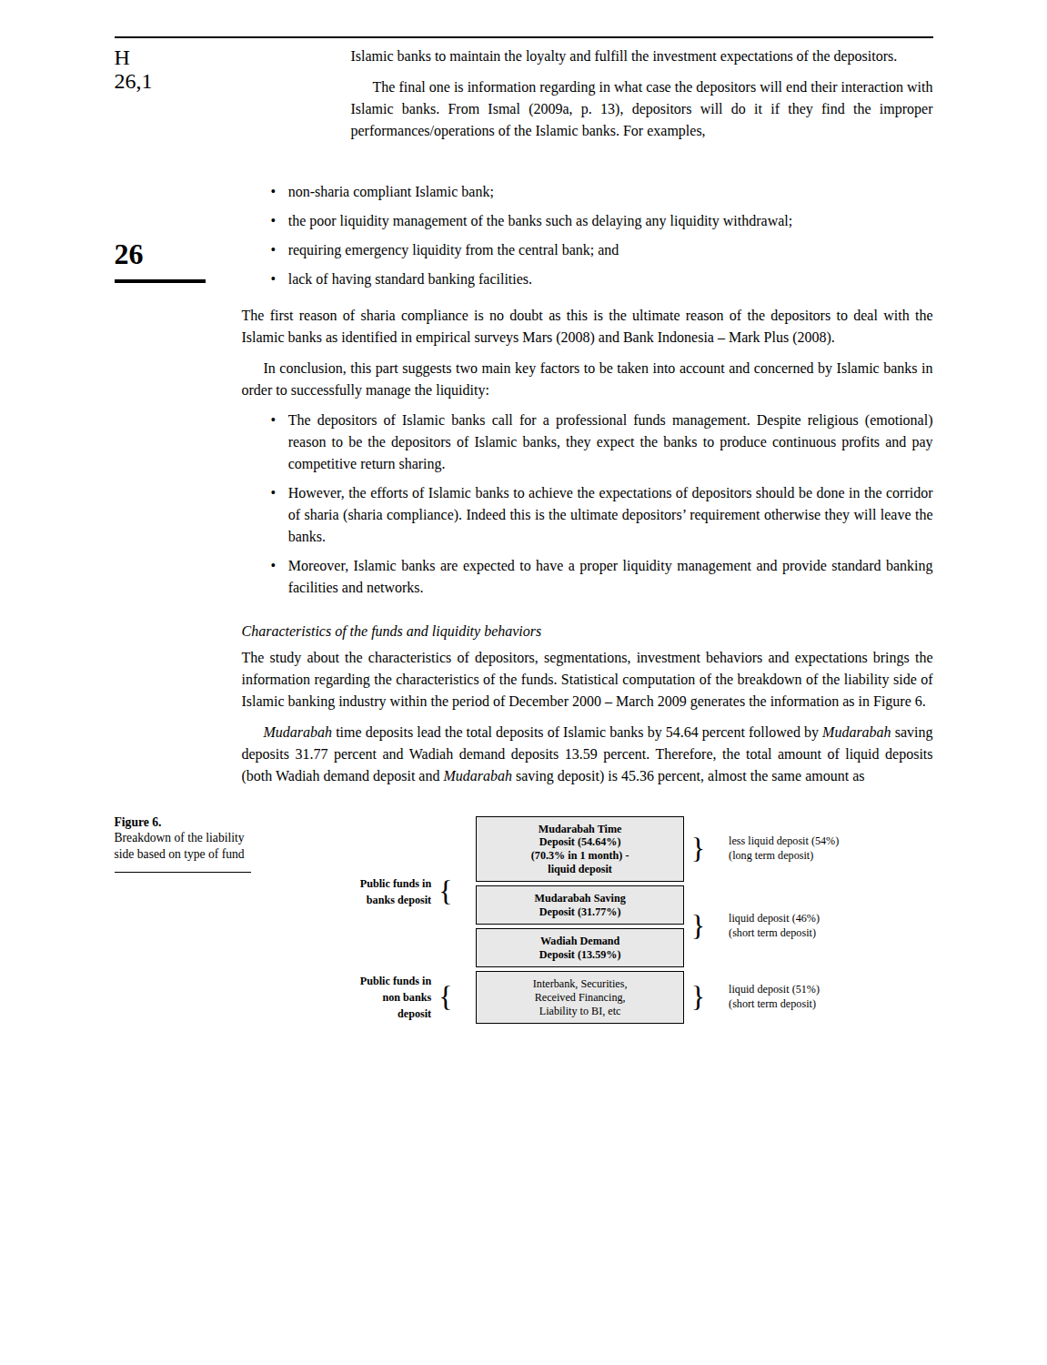H
26,1
Islamic banks to maintain the loyalty and fulfill the investment expectations of the depositors.
The final one is information regarding in what case the depositors will end their interaction with Islamic banks. From Ismal (2009a, p. 13), depositors will do it if they find the improper performances/operations of the Islamic banks. For examples,
26
non-sharia compliant Islamic bank;
the poor liquidity management of the banks such as delaying any liquidity withdrawal;
requiring emergency liquidity from the central bank; and
lack of having standard banking facilities.
The first reason of sharia compliance is no doubt as this is the ultimate reason of the depositors to deal with the Islamic banks as identified in empirical surveys Mars (2008) and Bank Indonesia – Mark Plus (2008).
In conclusion, this part suggests two main key factors to be taken into account and concerned by Islamic banks in order to successfully manage the liquidity:
The depositors of Islamic banks call for a professional funds management. Despite religious (emotional) reason to be the depositors of Islamic banks, they expect the banks to produce continuous profits and pay competitive return sharing.
However, the efforts of Islamic banks to achieve the expectations of depositors should be done in the corridor of sharia (sharia compliance). Indeed this is the ultimate depositors’ requirement otherwise they will leave the banks.
Moreover, Islamic banks are expected to have a proper liquidity management and provide standard banking facilities and networks.
Characteristics of the funds and liquidity behaviors
The study about the characteristics of depositors, segmentations, investment behaviors and expectations brings the information regarding the characteristics of the funds. Statistical computation of the breakdown of the liability side of Islamic banking industry within the period of December 2000 – March 2009 generates the information as in Figure 6.
Mudarabah time deposits lead the total deposits of Islamic banks by 54.64 percent followed by Mudarabah saving deposits 31.77 percent and Wadiah demand deposits 13.59 percent. Therefore, the total amount of liquid deposits (both Wadiah demand deposit and Mudarabah saving deposit) is 45.36 percent, almost the same amount as
Figure 6. Breakdown of the liability side based on type of fund
| Public funds in banks deposit | { | Mudarabah Time Deposit (54.64%) (70.3% in 1 month) - liquid deposit | } | less liquid deposit (54%) (long term deposit) |
| Mudarabah Saving Deposit (31.77%) | } | liquid deposit (46%) (short term deposit) |
| Wadiah Demand Deposit (13.59%) |
| Public funds in non banks deposit | { | Interbank, Securities, Received Financing, Liability to BI, etc | } | liquid deposit (51%) (short term deposit) |